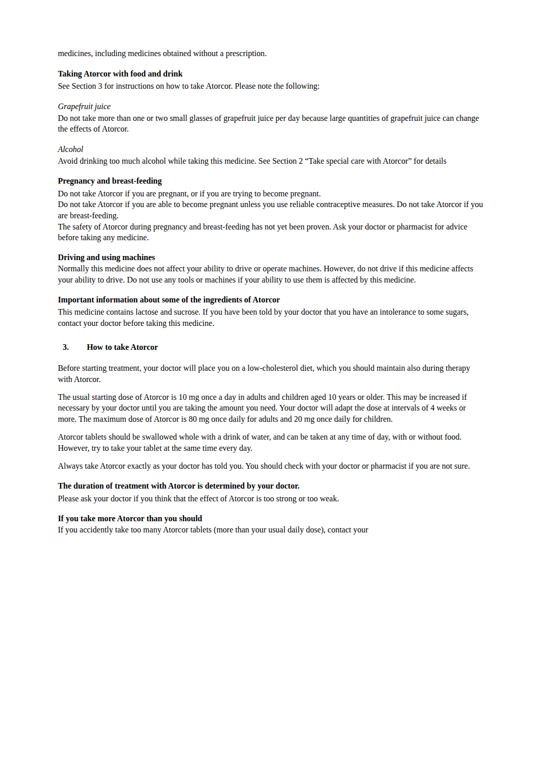medicines, including medicines obtained without a prescription.
Taking Atorcor with food and drink
See Section 3 for instructions on how to take Atorcor. Please note the following:
Grapefruit juice
Do not take more than one or two small glasses of grapefruit juice per day because large quantities of grapefruit juice can change the effects of Atorcor.
Alcohol
Avoid drinking too much alcohol while taking this medicine. See Section 2 “Take special care with Atorcor” for details
Pregnancy and breast-feeding
Do not take Atorcor if you are pregnant, or if you are trying to become pregnant.
Do not take Atorcor if you are able to become pregnant unless you use reliable contraceptive measures. Do not take Atorcor if you are breast-feeding.
The safety of Atorcor during pregnancy and breast-feeding has not yet been proven. Ask your doctor or pharmacist for advice before taking any medicine.
Driving and using machines
Normally this medicine does not affect your ability to drive or operate machines. However, do not drive if this medicine affects your ability to drive. Do not use any tools or machines if your ability to use them is affected by this medicine.
Important information about some of the ingredients of Atorcor
This medicine contains lactose and sucrose. If you have been told by your doctor that you have an intolerance to some sugars, contact your doctor before taking this medicine.
3. How to take Atorcor
Before starting treatment, your doctor will place you on a low-cholesterol diet, which you should maintain also during therapy with Atorcor.
The usual starting dose of Atorcor is 10 mg once a day in adults and children aged 10 years or older. This may be increased if necessary by your doctor until you are taking the amount you need. Your doctor will adapt the dose at intervals of 4 weeks or more. The maximum dose of Atorcor is 80 mg once daily for adults and 20 mg once daily for children.
Atorcor tablets should be swallowed whole with a drink of water, and can be taken at any time of day, with or without food. However, try to take your tablet at the same time every day.
Always take Atorcor exactly as your doctor has told you. You should check with your doctor or pharmacist if you are not sure.
The duration of treatment with Atorcor is determined by your doctor.
Please ask your doctor if you think that the effect of Atorcor is too strong or too weak.
If you take more Atorcor than you should
If you accidently take too many Atorcor tablets (more than your usual daily dose), contact your